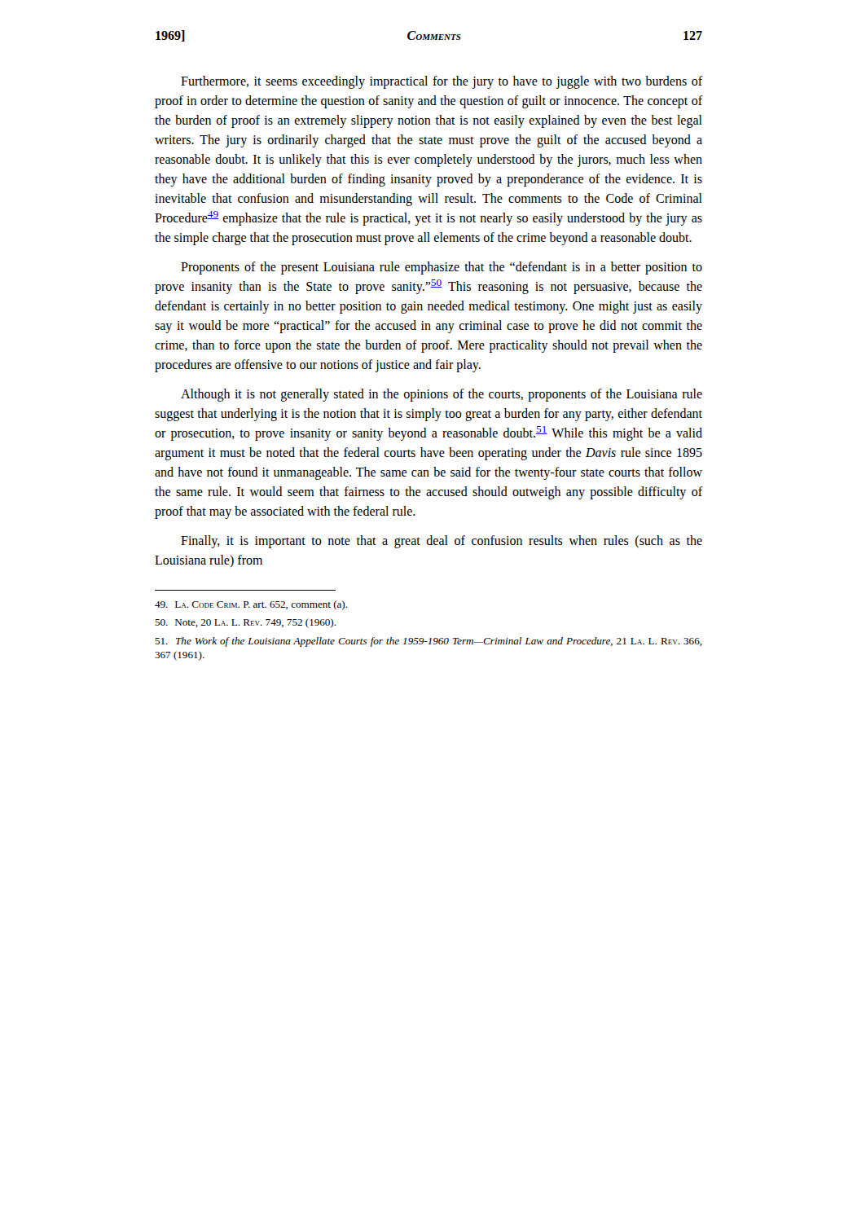1969] Comments 127
Furthermore, it seems exceedingly impractical for the jury to have to juggle with two burdens of proof in order to determine the question of sanity and the question of guilt or innocence. The concept of the burden of proof is an extremely slippery notion that is not easily explained by even the best legal writers. The jury is ordinarily charged that the state must prove the guilt of the accused beyond a reasonable doubt. It is unlikely that this is ever completely understood by the jurors, much less when they have the additional burden of finding insanity proved by a preponderance of the evidence. It is inevitable that confusion and misunderstanding will result. The comments to the Code of Criminal Procedure49 emphasize that the rule is practical, yet it is not nearly so easily understood by the jury as the simple charge that the prosecution must prove all elements of the crime beyond a reasonable doubt.
Proponents of the present Louisiana rule emphasize that the “defendant is in a better position to prove insanity than is the State to prove sanity.”50 This reasoning is not persuasive, because the defendant is certainly in no better position to gain needed medical testimony. One might just as easily say it would be more “practical” for the accused in any criminal case to prove he did not commit the crime, than to force upon the state the burden of proof. Mere practicality should not prevail when the procedures are offensive to our notions of justice and fair play.
Although it is not generally stated in the opinions of the courts, proponents of the Louisiana rule suggest that underlying it is the notion that it is simply too great a burden for any party, either defendant or prosecution, to prove insanity or sanity beyond a reasonable doubt.51 While this might be a valid argument it must be noted that the federal courts have been operating under the Davis rule since 1895 and have not found it unmanageable. The same can be said for the twenty-four state courts that follow the same rule. It would seem that fairness to the accused should outweigh any possible difficulty of proof that may be associated with the federal rule.
Finally, it is important to note that a great deal of confusion results when rules (such as the Louisiana rule) from
49. La. Code Crim. P. art. 652, comment (a).
50. Note, 20 La. L. Rev. 749, 752 (1960).
51. The Work of the Louisiana Appellate Courts for the 1959-1960 Term—Criminal Law and Procedure, 21 La. L. Rev. 366, 367 (1961).